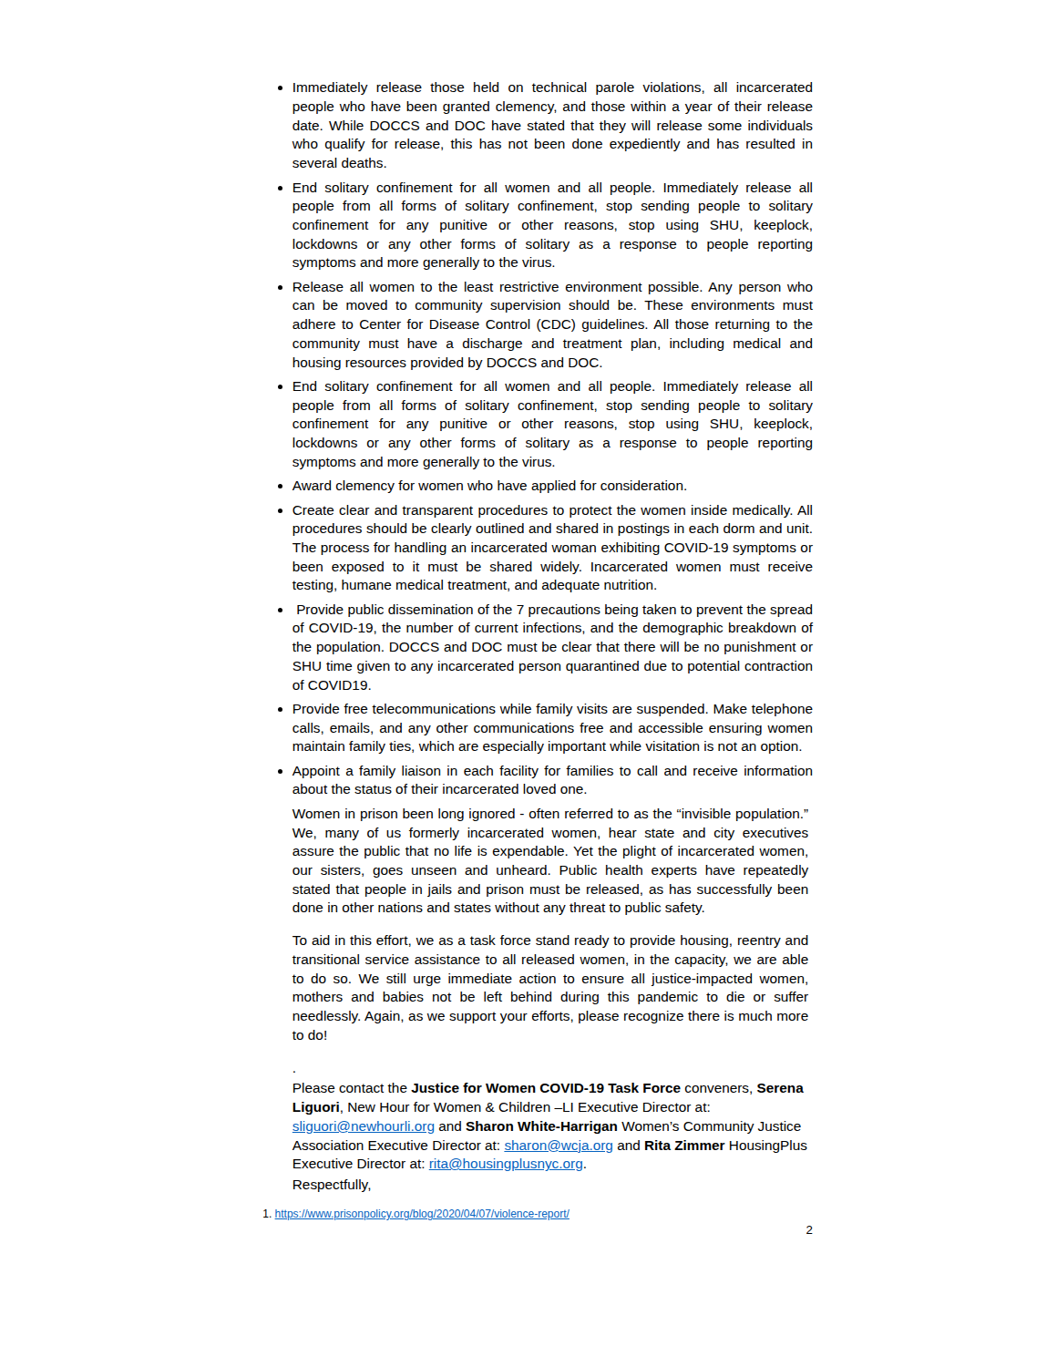Immediately release those held on technical parole violations, all incarcerated people who have been granted clemency, and those within a year of their release date. While DOCCS and DOC have stated that they will release some individuals who qualify for release, this has not been done expediently and has resulted in several deaths.
End solitary confinement for all women and all people. Immediately release all people from all forms of solitary confinement, stop sending people to solitary confinement for any punitive or other reasons, stop using SHU, keeplock, lockdowns or any other forms of solitary as a response to people reporting symptoms and more generally to the virus.
Release all women to the least restrictive environment possible. Any person who can be moved to community supervision should be. These environments must adhere to Center for Disease Control (CDC) guidelines. All those returning to the community must have a discharge and treatment plan, including medical and housing resources provided by DOCCS and DOC.
End solitary confinement for all women and all people. Immediately release all people from all forms of solitary confinement, stop sending people to solitary confinement for any punitive or other reasons, stop using SHU, keeplock, lockdowns or any other forms of solitary as a response to people reporting symptoms and more generally to the virus.
Award clemency for women who have applied for consideration.
Create clear and transparent procedures to protect the women inside medically. All procedures should be clearly outlined and shared in postings in each dorm and unit. The process for handling an incarcerated woman exhibiting COVID-19 symptoms or been exposed to it must be shared widely. Incarcerated women must receive testing, humane medical treatment, and adequate nutrition.
Provide public dissemination of the 7 precautions being taken to prevent the spread of COVID-19, the number of current infections, and the demographic breakdown of the population. DOCCS and DOC must be clear that there will be no punishment or SHU time given to any incarcerated person quarantined due to potential contraction of COVID19.
Provide free telecommunications while family visits are suspended. Make telephone calls, emails, and any other communications free and accessible ensuring women maintain family ties, which are especially important while visitation is not an option.
Appoint a family liaison in each facility for families to call and receive information about the status of their incarcerated loved one.
Women in prison been long ignored - often referred to as the “invisible population.” We, many of us formerly incarcerated women, hear state and city executives assure the public that no life is expendable. Yet the plight of incarcerated women, our sisters, goes unseen and unheard. Public health experts have repeatedly stated that people in jails and prison must be released, as has successfully been done in other nations and states without any threat to public safety.
To aid in this effort, we as a task force stand ready to provide housing, reentry and transitional service assistance to all released women, in the capacity, we are able to do so. We still urge immediate action to ensure all justice-impacted women, mothers and babies not be left behind during this pandemic to die or suffer needlessly. Again, as we support your efforts, please recognize there is much more to do!
.
Please contact the Justice for Women COVID-19 Task Force conveners, Serena Liguori, New Hour for Women & Children –LI Executive Director at: sliguori@newhourli.org and Sharon White-Harrigan Women’s Community Justice Association Executive Director at: sharon@wcja.org and Rita Zimmer HousingPlus Executive Director at: rita@housingplusnyc.org.
Respectfully,
https://www.prisonpolicy.org/blog/2020/04/07/violence-report/
2